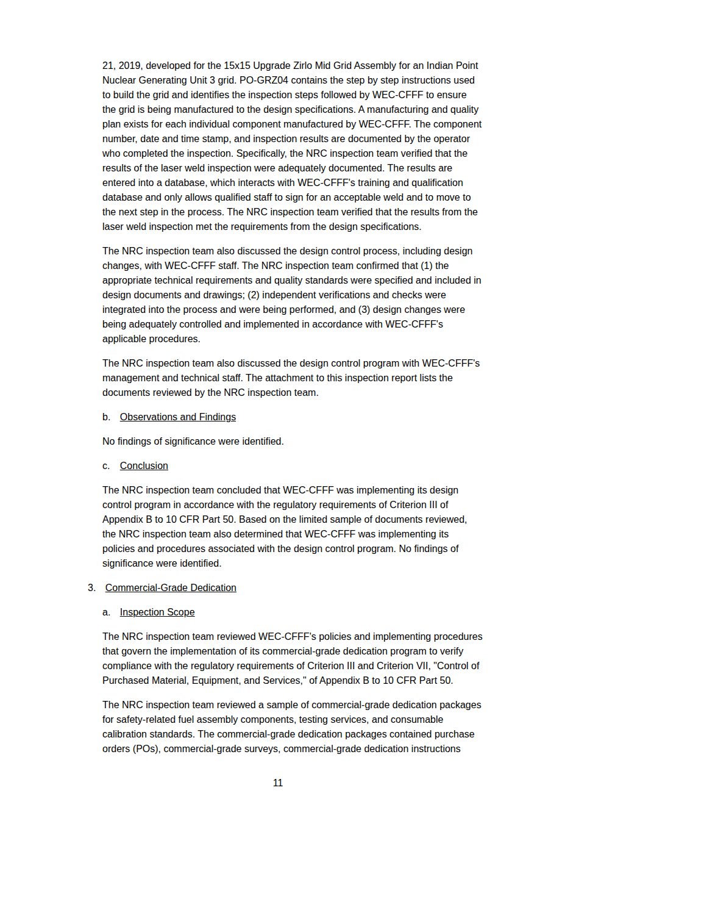21, 2019, developed for the 15x15 Upgrade Zirlo Mid Grid Assembly for an Indian Point Nuclear Generating Unit 3 grid. PO-GRZ04 contains the step by step instructions used to build the grid and identifies the inspection steps followed by WEC-CFFF to ensure the grid is being manufactured to the design specifications. A manufacturing and quality plan exists for each individual component manufactured by WEC-CFFF. The component number, date and time stamp, and inspection results are documented by the operator who completed the inspection. Specifically, the NRC inspection team verified that the results of the laser weld inspection were adequately documented. The results are entered into a database, which interacts with WEC-CFFF's training and qualification database and only allows qualified staff to sign for an acceptable weld and to move to the next step in the process. The NRC inspection team verified that the results from the laser weld inspection met the requirements from the design specifications.
The NRC inspection team also discussed the design control process, including design changes, with WEC-CFFF staff. The NRC inspection team confirmed that (1) the appropriate technical requirements and quality standards were specified and included in design documents and drawings; (2) independent verifications and checks were integrated into the process and were being performed, and (3) design changes were being adequately controlled and implemented in accordance with WEC-CFFF's applicable procedures.
The NRC inspection team also discussed the design control program with WEC-CFFF's management and technical staff. The attachment to this inspection report lists the documents reviewed by the NRC inspection team.
b. Observations and Findings
No findings of significance were identified.
c. Conclusion
The NRC inspection team concluded that WEC-CFFF was implementing its design control program in accordance with the regulatory requirements of Criterion III of Appendix B to 10 CFR Part 50. Based on the limited sample of documents reviewed, the NRC inspection team also determined that WEC-CFFF was implementing its policies and procedures associated with the design control program. No findings of significance were identified.
3. Commercial-Grade Dedication
a. Inspection Scope
The NRC inspection team reviewed WEC-CFFF's policies and implementing procedures that govern the implementation of its commercial-grade dedication program to verify compliance with the regulatory requirements of Criterion III and Criterion VII, "Control of Purchased Material, Equipment, and Services," of Appendix B to 10 CFR Part 50.
The NRC inspection team reviewed a sample of commercial-grade dedication packages for safety-related fuel assembly components, testing services, and consumable calibration standards. The commercial-grade dedication packages contained purchase orders (POs), commercial-grade surveys, commercial-grade dedication instructions
11